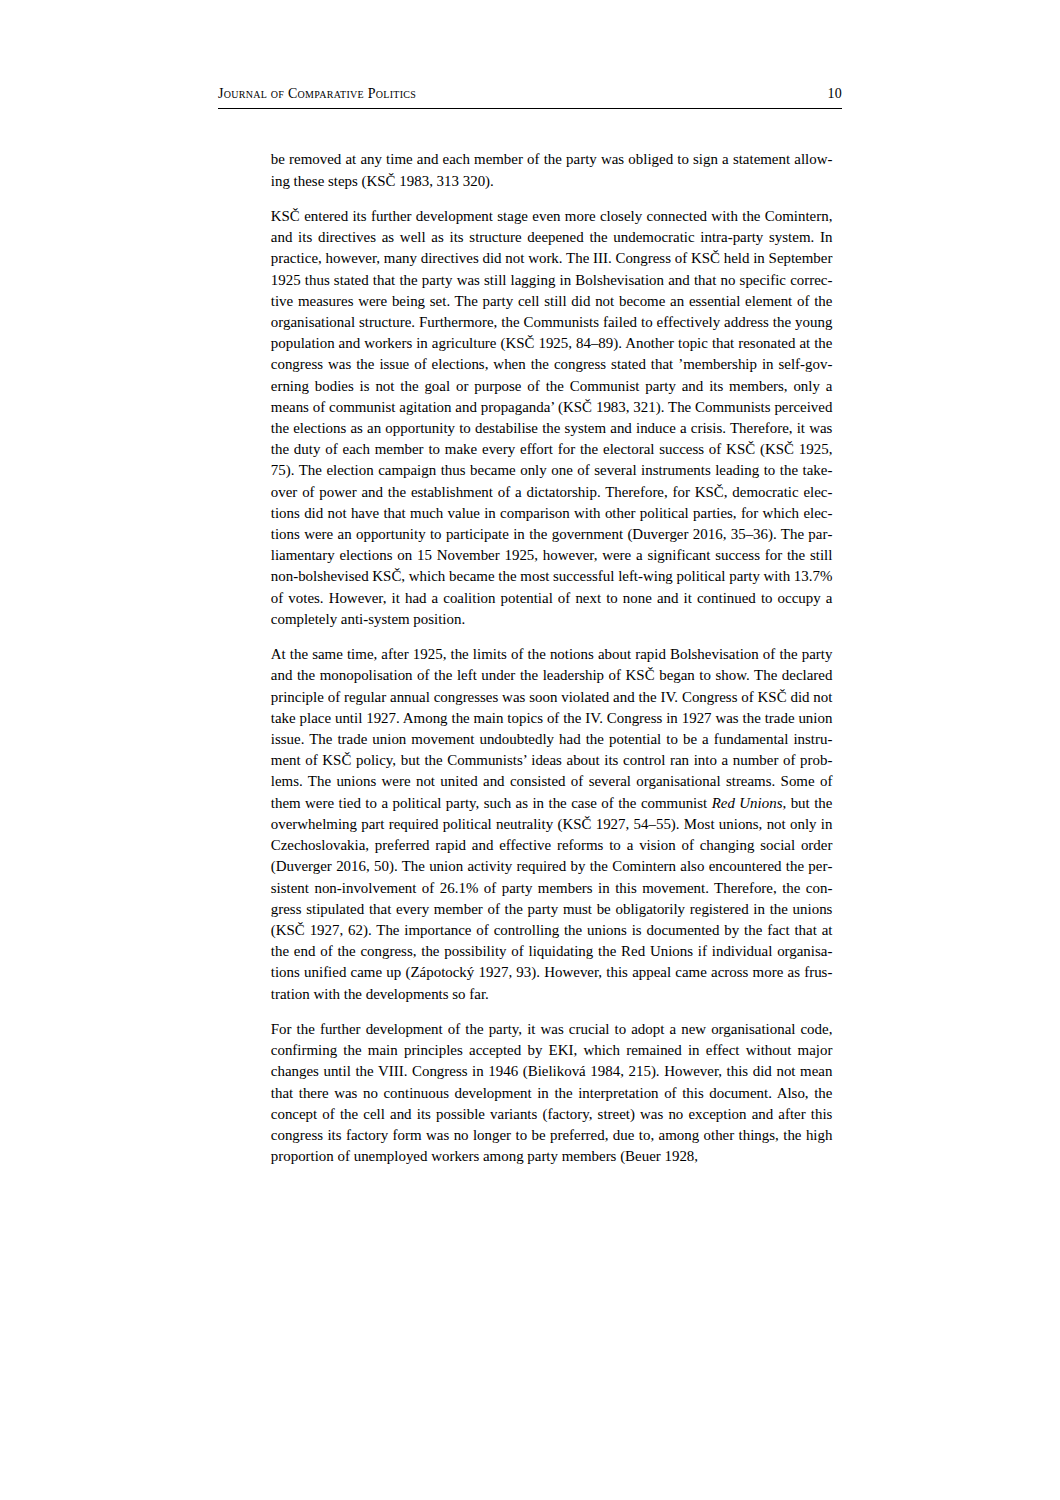Journal of Comparative Politics 10
be removed at any time and each member of the party was obliged to sign a statement allowing these steps (KSČ 1983, 313 320).
KSČ entered its further development stage even more closely connected with the Comintern, and its directives as well as its structure deepened the undemocratic intra-party system. In practice, however, many directives did not work. The III. Congress of KSČ held in September 1925 thus stated that the party was still lagging in Bolshevisation and that no specific corrective measures were being set. The party cell still did not become an essential element of the organisational structure. Furthermore, the Communists failed to effectively address the young population and workers in agriculture (KSČ 1925, 84–89). Another topic that resonated at the congress was the issue of elections, when the congress stated that ’membership in self-governing bodies is not the goal or purpose of the Communist party and its members, only a means of communist agitation and propaganda’ (KSČ 1983, 321). The Communists perceived the elections as an opportunity to destabilise the system and induce a crisis. Therefore, it was the duty of each member to make every effort for the electoral success of KSČ (KSČ 1925, 75). The election campaign thus became only one of several instruments leading to the takeover of power and the establishment of a dictatorship. Therefore, for KSČ, democratic elections did not have that much value in comparison with other political parties, for which elections were an opportunity to participate in the government (Duverger 2016, 35–36). The parliamentary elections on 15 November 1925, however, were a significant success for the still non-bolshevised KSČ, which became the most successful left-wing political party with 13.7% of votes. However, it had a coalition potential of next to none and it continued to occupy a completely anti-system position.
At the same time, after 1925, the limits of the notions about rapid Bolshevisation of the party and the monopolisation of the left under the leadership of KSČ began to show. The declared principle of regular annual congresses was soon violated and the IV. Congress of KSČ did not take place until 1927. Among the main topics of the IV. Congress in 1927 was the trade union issue. The trade union movement undoubtedly had the potential to be a fundamental instrument of KSČ policy, but the Communists’ ideas about its control ran into a number of problems. The unions were not united and consisted of several organisational streams. Some of them were tied to a political party, such as in the case of the communist Red Unions, but the overwhelming part required political neutrality (KSČ 1927, 54–55). Most unions, not only in Czechoslovakia, preferred rapid and effective reforms to a vision of changing social order (Duverger 2016, 50). The union activity required by the Comintern also encountered the persistent non-involvement of 26.1% of party members in this movement. Therefore, the congress stipulated that every member of the party must be obligatorily registered in the unions (KSČ 1927, 62). The importance of controlling the unions is documented by the fact that at the end of the congress, the possibility of liquidating the Red Unions if individual organisations unified came up (Zápotocký 1927, 93). However, this appeal came across more as frustration with the developments so far.
For the further development of the party, it was crucial to adopt a new organisational code, confirming the main principles accepted by EKI, which remained in effect without major changes until the VIII. Congress in 1946 (Bieliková 1984, 215). However, this did not mean that there was no continuous development in the interpretation of this document. Also, the concept of the cell and its possible variants (factory, street) was no exception and after this congress its factory form was no longer to be preferred, due to, among other things, the high proportion of unemployed workers among party members (Beuer 1928,